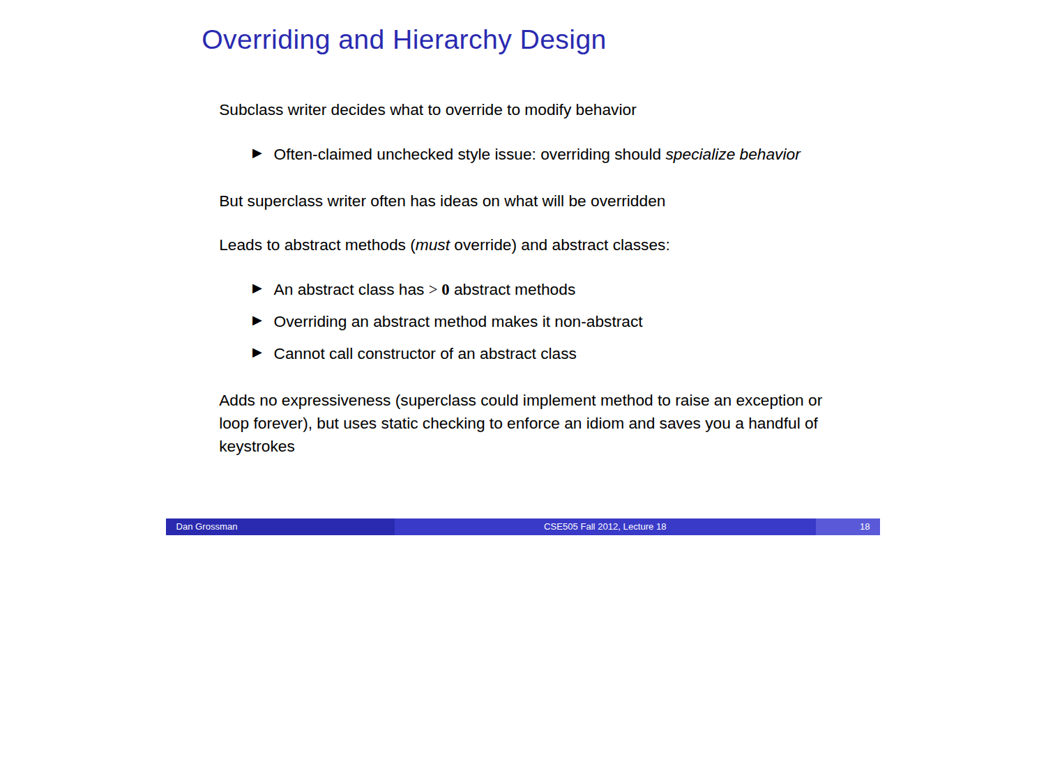Overriding and Hierarchy Design
Subclass writer decides what to override to modify behavior
Often-claimed unchecked style issue: overriding should specialize behavior
But superclass writer often has ideas on what will be overridden
Leads to abstract methods (must override) and abstract classes:
An abstract class has > 0 abstract methods
Overriding an abstract method makes it non-abstract
Cannot call constructor of an abstract class
Adds no expressiveness (superclass could implement method to raise an exception or loop forever), but uses static checking to enforce an idiom and saves you a handful of keystrokes
Dan Grossman
CSE505 Fall 2012, Lecture 18
18